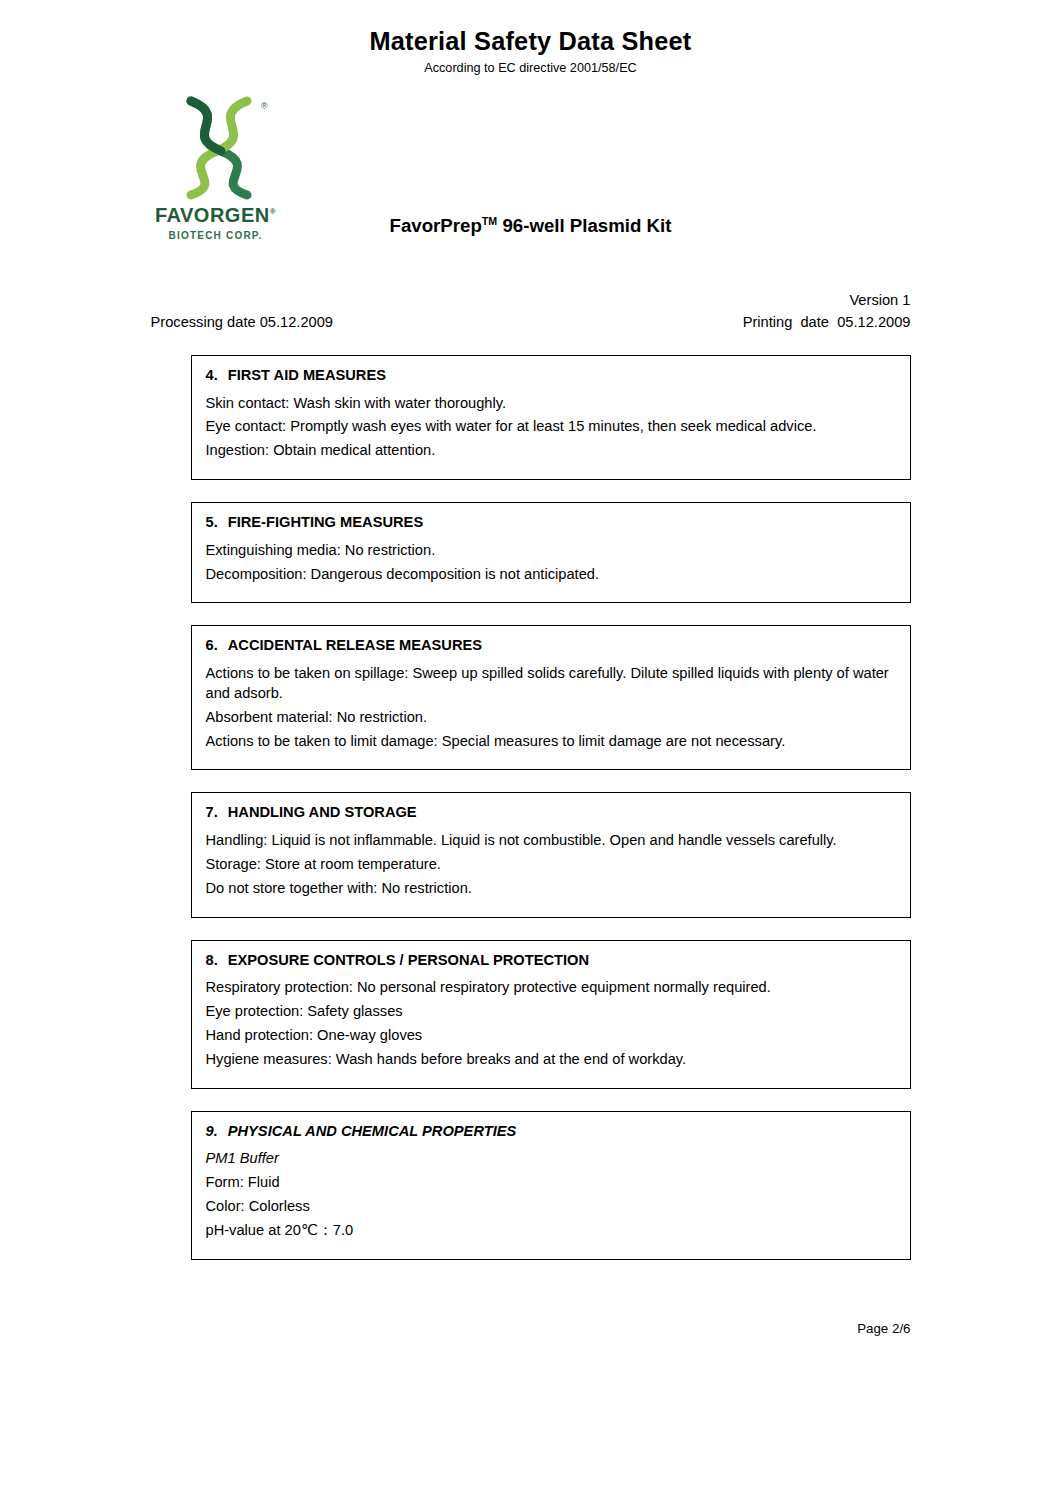Material Safety Data Sheet
According to EC directive 2001/58/EC
®
FAVORGEN®
BIOTECH CORP.
FavorPrepTM 96-well Plasmid Kit
Version 1
Processing date 05.12.2009 Printing date 05.12.2009
4. FIRST AID MEASURES
Skin contact: Wash skin with water thoroughly.
Eye contact: Promptly wash eyes with water for at least 15 minutes, then seek medical advice.
Ingestion: Obtain medical attention.
5. FIRE-FIGHTING MEASURES
Extinguishing media: No restriction.
Decomposition: Dangerous decomposition is not anticipated.
6. ACCIDENTAL RELEASE MEASURES
Actions to be taken on spillage: Sweep up spilled solids carefully. Dilute spilled liquids with plenty of water and adsorb.
Absorbent material: No restriction.
Actions to be taken to limit damage: Special measures to limit damage are not necessary.
7. HANDLING AND STORAGE
Handling: Liquid is not inflammable. Liquid is not combustible. Open and handle vessels carefully.
Storage: Store at room temperature.
Do not store together with: No restriction.
8. EXPOSURE CONTROLS / PERSONAL PROTECTION
Respiratory protection: No personal respiratory protective equipment normally required.
Eye protection: Safety glasses
Hand protection: One-way gloves
Hygiene measures: Wash hands before breaks and at the end of workday.
9. PHYSICAL AND CHEMICAL PROPERTIES
PM1 Buffer
Form: Fluid
Color: Colorless
pH-value at 20℃：7.0
Page 2/6